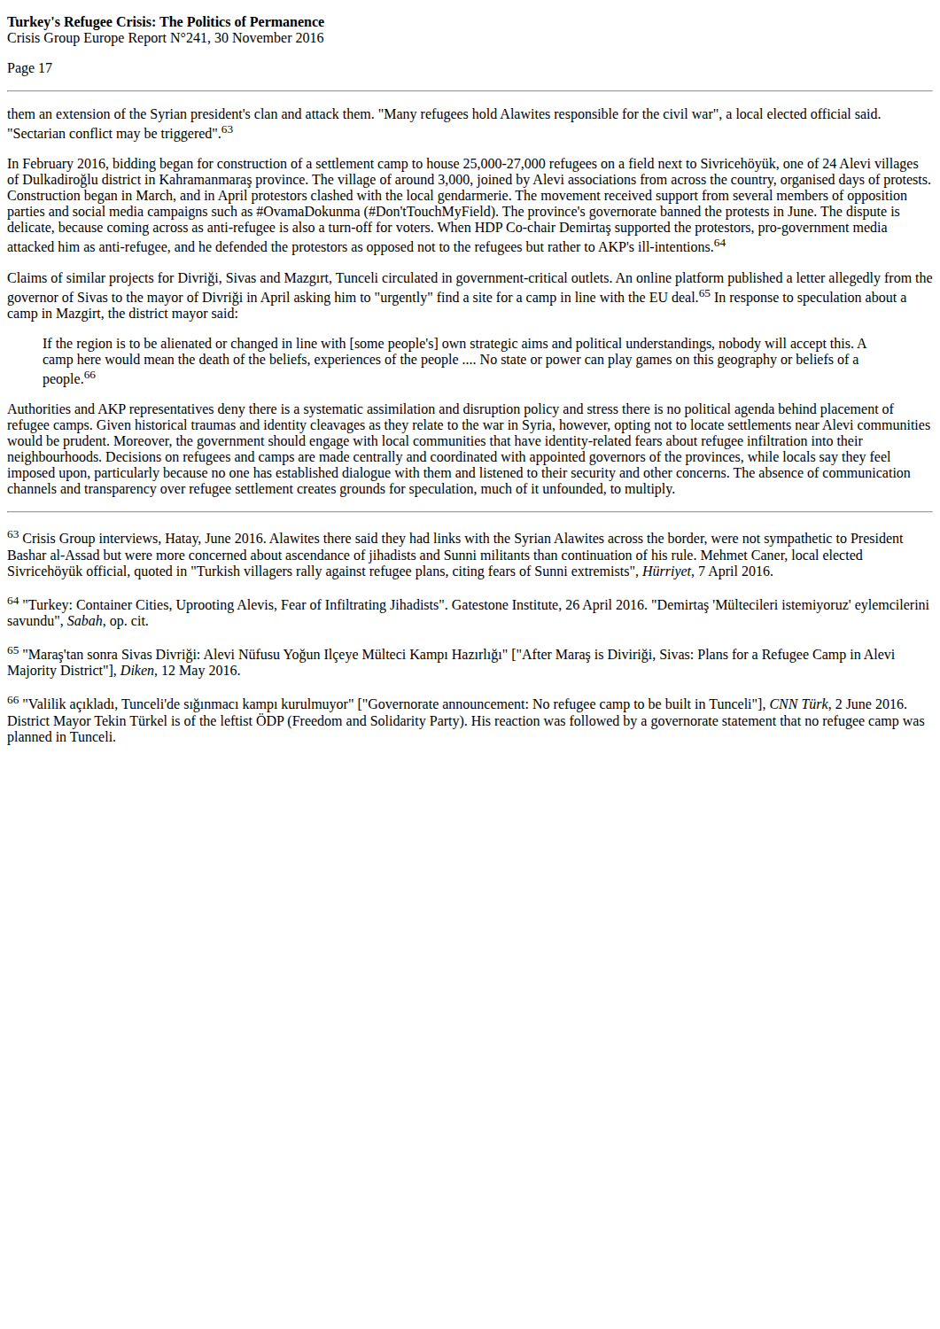Turkey's Refugee Crisis: The Politics of Permanence
Crisis Group Europe Report N°241, 30 November 2016
Page 17
them an extension of the Syrian president's clan and attack them. "Many refugees hold Alawites responsible for the civil war", a local elected official said. "Sectarian conflict may be triggered".63
In February 2016, bidding began for construction of a settlement camp to house 25,000-27,000 refugees on a field next to Sivricehöyük, one of 24 Alevi villages of Dulkadiroğlu district in Kahramanmaraş province. The village of around 3,000, joined by Alevi associations from across the country, organised days of protests. Construction began in March, and in April protestors clashed with the local gendarmerie. The movement received support from several members of opposition parties and social media campaigns such as #OvamaDokunma (#Don'tTouchMyField). The province's governorate banned the protests in June. The dispute is delicate, because coming across as anti-refugee is also a turn-off for voters. When HDP Co-chair Demirtaş supported the protestors, pro-government media attacked him as anti-refugee, and he defended the protestors as opposed not to the refugees but rather to AKP's ill-intentions.64
Claims of similar projects for Divriği, Sivas and Mazgırt, Tunceli circulated in government-critical outlets. An online platform published a letter allegedly from the governor of Sivas to the mayor of Divriği in April asking him to "urgently" find a site for a camp in line with the EU deal.65 In response to speculation about a camp in Mazgirt, the district mayor said:
If the region is to be alienated or changed in line with [some people's] own strategic aims and political understandings, nobody will accept this. A camp here would mean the death of the beliefs, experiences of the people .... No state or power can play games on this geography or beliefs of a people.66
Authorities and AKP representatives deny there is a systematic assimilation and disruption policy and stress there is no political agenda behind placement of refugee camps. Given historical traumas and identity cleavages as they relate to the war in Syria, however, opting not to locate settlements near Alevi communities would be prudent. Moreover, the government should engage with local communities that have identity-related fears about refugee infiltration into their neighbourhoods. Decisions on refugees and camps are made centrally and coordinated with appointed governors of the provinces, while locals say they feel imposed upon, particularly because no one has established dialogue with them and listened to their security and other concerns. The absence of communication channels and transparency over refugee settlement creates grounds for speculation, much of it unfounded, to multiply.
63 Crisis Group interviews, Hatay, June 2016. Alawites there said they had links with the Syrian Alawites across the border, were not sympathetic to President Bashar al-Assad but were more concerned about ascendance of jihadists and Sunni militants than continuation of his rule. Mehmet Caner, local elected Sivricehöyük official, quoted in "Turkish villagers rally against refugee plans, citing fears of Sunni extremists", Hürriyet, 7 April 2016.
64 "Turkey: Container Cities, Uprooting Alevis, Fear of Infiltrating Jihadists". Gatestone Institute, 26 April 2016. "Demirtaş 'Mültecileri istemiyoruz' eylemcilerini savundu", Sabah, op. cit.
65 "Maraş'tan sonra Sivas Divriği: Alevi Nüfusu Yoğun Ilçeye Mülteci Kampı Hazırlığı" ["After Maraş is Diviriği, Sivas: Plans for a Refugee Camp in Alevi Majority District"], Diken, 12 May 2016.
66 "Valilik açıkladı, Tunceli'de sığınmacı kampı kurulmuyor" ["Governorate announcement: No refugee camp to be built in Tunceli"], CNN Türk, 2 June 2016. District Mayor Tekin Türkel is of the leftist ÖDP (Freedom and Solidarity Party). His reaction was followed by a governorate statement that no refugee camp was planned in Tunceli.